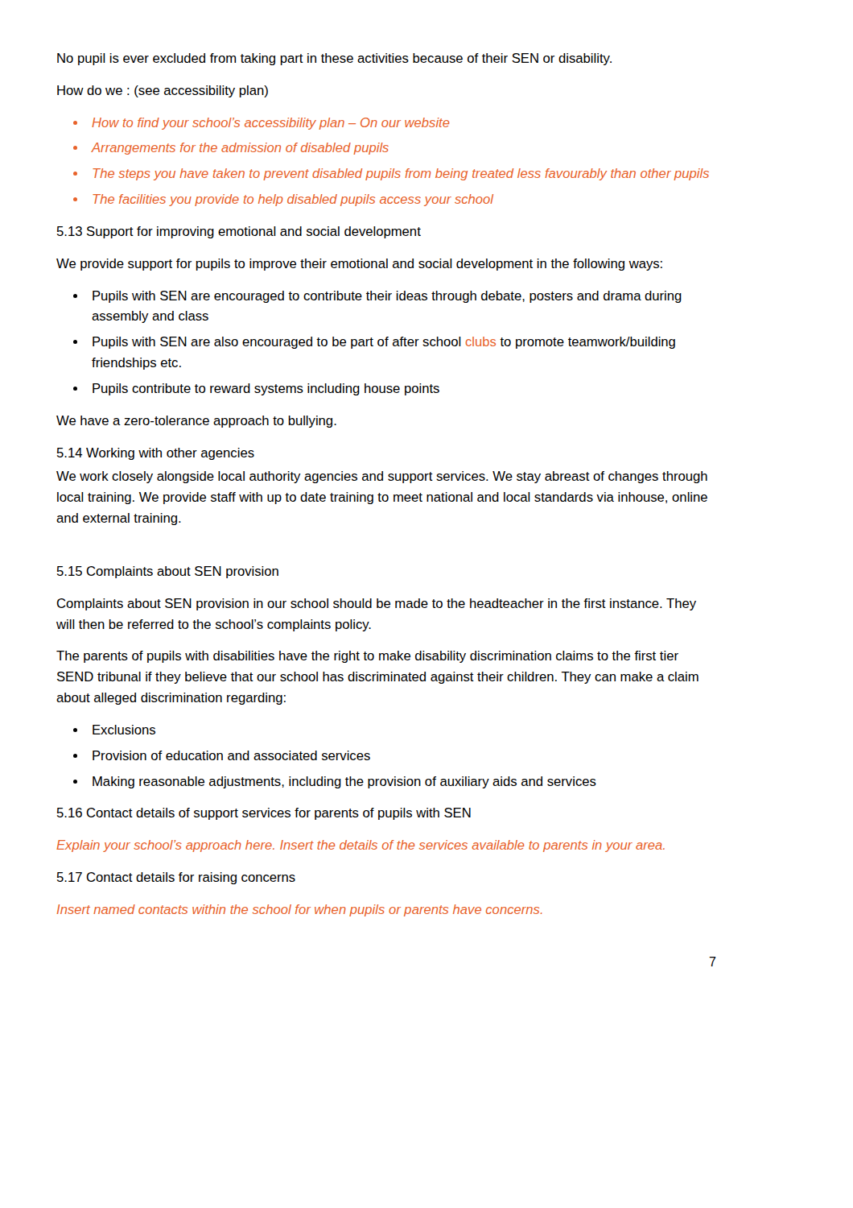No pupil is ever excluded from taking part in these activities because of their SEN or disability.
How do we : (see accessibility plan)
How to find your school’s accessibility plan – On our website
Arrangements for the admission of disabled pupils
The steps you have taken to prevent disabled pupils from being treated less favourably than other pupils
The facilities you provide to help disabled pupils access your school
5.13 Support for improving emotional and social development
We provide support for pupils to improve their emotional and social development in the following ways:
Pupils with SEN are encouraged to contribute their ideas through debate, posters and drama during assembly and class
Pupils with SEN are also encouraged to be part of after school clubs to promote teamwork/building friendships etc.
Pupils contribute to reward systems including house points
We have a zero-tolerance approach to bullying.
5.14 Working with other agencies
We work closely alongside local authority agencies and support services. We stay abreast of changes through local training. We provide staff with up to date training to meet national and local standards via inhouse, online and external training.
5.15 Complaints about SEN provision
Complaints about SEN provision in our school should be made to the headteacher in the first instance. They will then be referred to the school’s complaints policy.
The parents of pupils with disabilities have the right to make disability discrimination claims to the first tier SEND tribunal if they believe that our school has discriminated against their children. They can make a claim about alleged discrimination regarding:
Exclusions
Provision of education and associated services
Making reasonable adjustments, including the provision of auxiliary aids and services
5.16 Contact details of support services for parents of pupils with SEN
Explain your school’s approach here. Insert the details of the services available to parents in your area.
5.17 Contact details for raising concerns
Insert named contacts within the school for when pupils or parents have concerns.
7